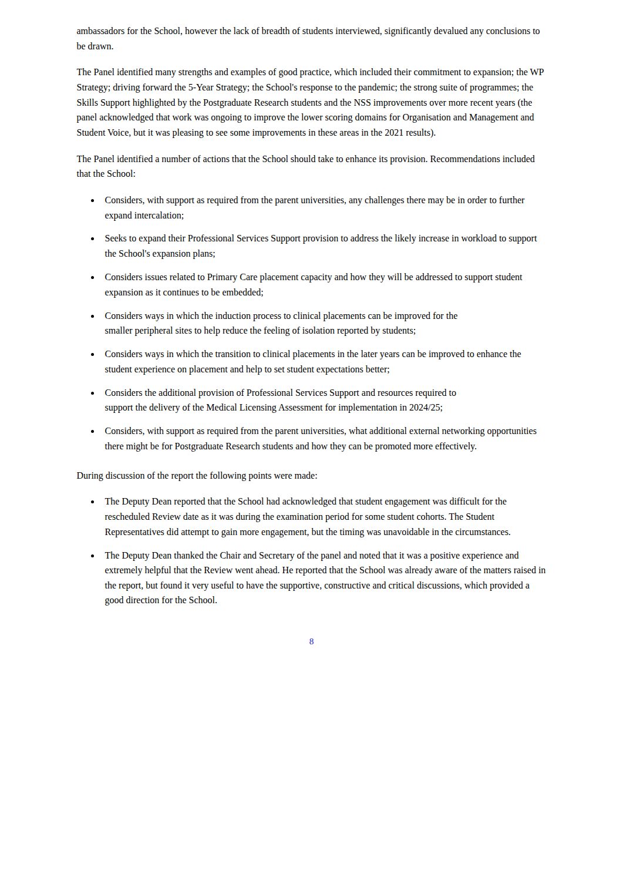ambassadors for the School, however the lack of breadth of students interviewed, significantly devalued any conclusions to be drawn.
The Panel identified many strengths and examples of good practice, which included their commitment to expansion; the WP Strategy; driving forward the 5-Year Strategy; the School's response to the pandemic; the strong suite of programmes; the Skills Support highlighted by the Postgraduate Research students and the NSS improvements over more recent years (the panel acknowledged that work was ongoing to improve the lower scoring domains for Organisation and Management and Student Voice, but it was pleasing to see some improvements in these areas in the 2021 results).
The Panel identified a number of actions that the School should take to enhance its provision. Recommendations included that the School:
Considers, with support as required from the parent universities, any challenges there may be in order to further expand intercalation;
Seeks to expand their Professional Services Support provision to address the likely increase in workload to support the School's expansion plans;
Considers issues related to Primary Care placement capacity and how they will be addressed to support student expansion as it continues to be embedded;
Considers ways in which the induction process to clinical placements can be improved for the
smaller peripheral sites to help reduce the feeling of isolation reported by students;
Considers ways in which the transition to clinical placements in the later years can be improved to enhance the student experience on placement and help to set student expectations better;
Considers the additional provision of Professional Services Support and resources required to
support the delivery of the Medical Licensing Assessment for implementation in 2024/25;
Considers, with support as required from the parent universities, what additional external networking opportunities there might be for Postgraduate Research students and how they can be promoted more effectively.
During discussion of the report the following points were made:
The Deputy Dean reported that the School had acknowledged that student engagement was difficult for the rescheduled Review date as it was during the examination period for some student cohorts. The Student Representatives did attempt to gain more engagement, but the timing was unavoidable in the circumstances.
The Deputy Dean thanked the Chair and Secretary of the panel and noted that it was a positive experience and extremely helpful that the Review went ahead. He reported that the School was already aware of the matters raised in the report, but found it very useful to have the supportive, constructive and critical discussions, which provided a good direction for the School.
8